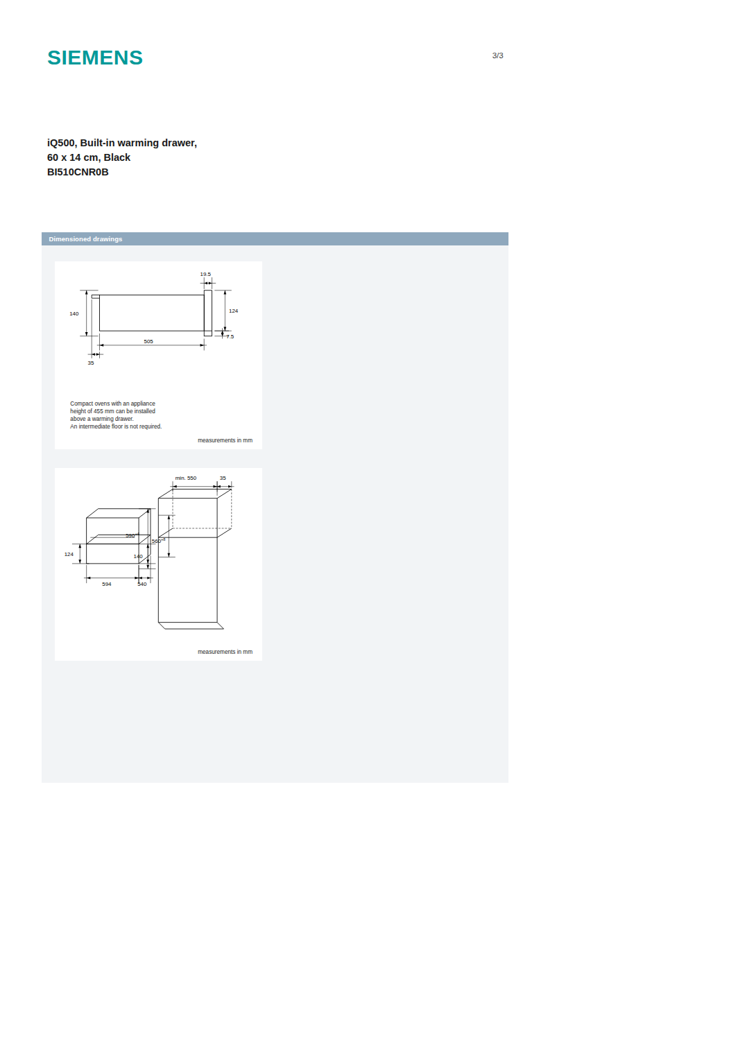SIEMENS
3/3
iQ500, Built-in warming drawer, 60 x 14 cm, Black BI510CNR0B
Dimensioned drawings
19.5 140 124 7.5 505 35
Compact ovens with an appliance
height of 455 mm can be installed
above a warming drawer.
An intermediate floor is not required.
measurements in mm
min. 550 35 590+4 560+8 124 140 594 540
measurements in mm